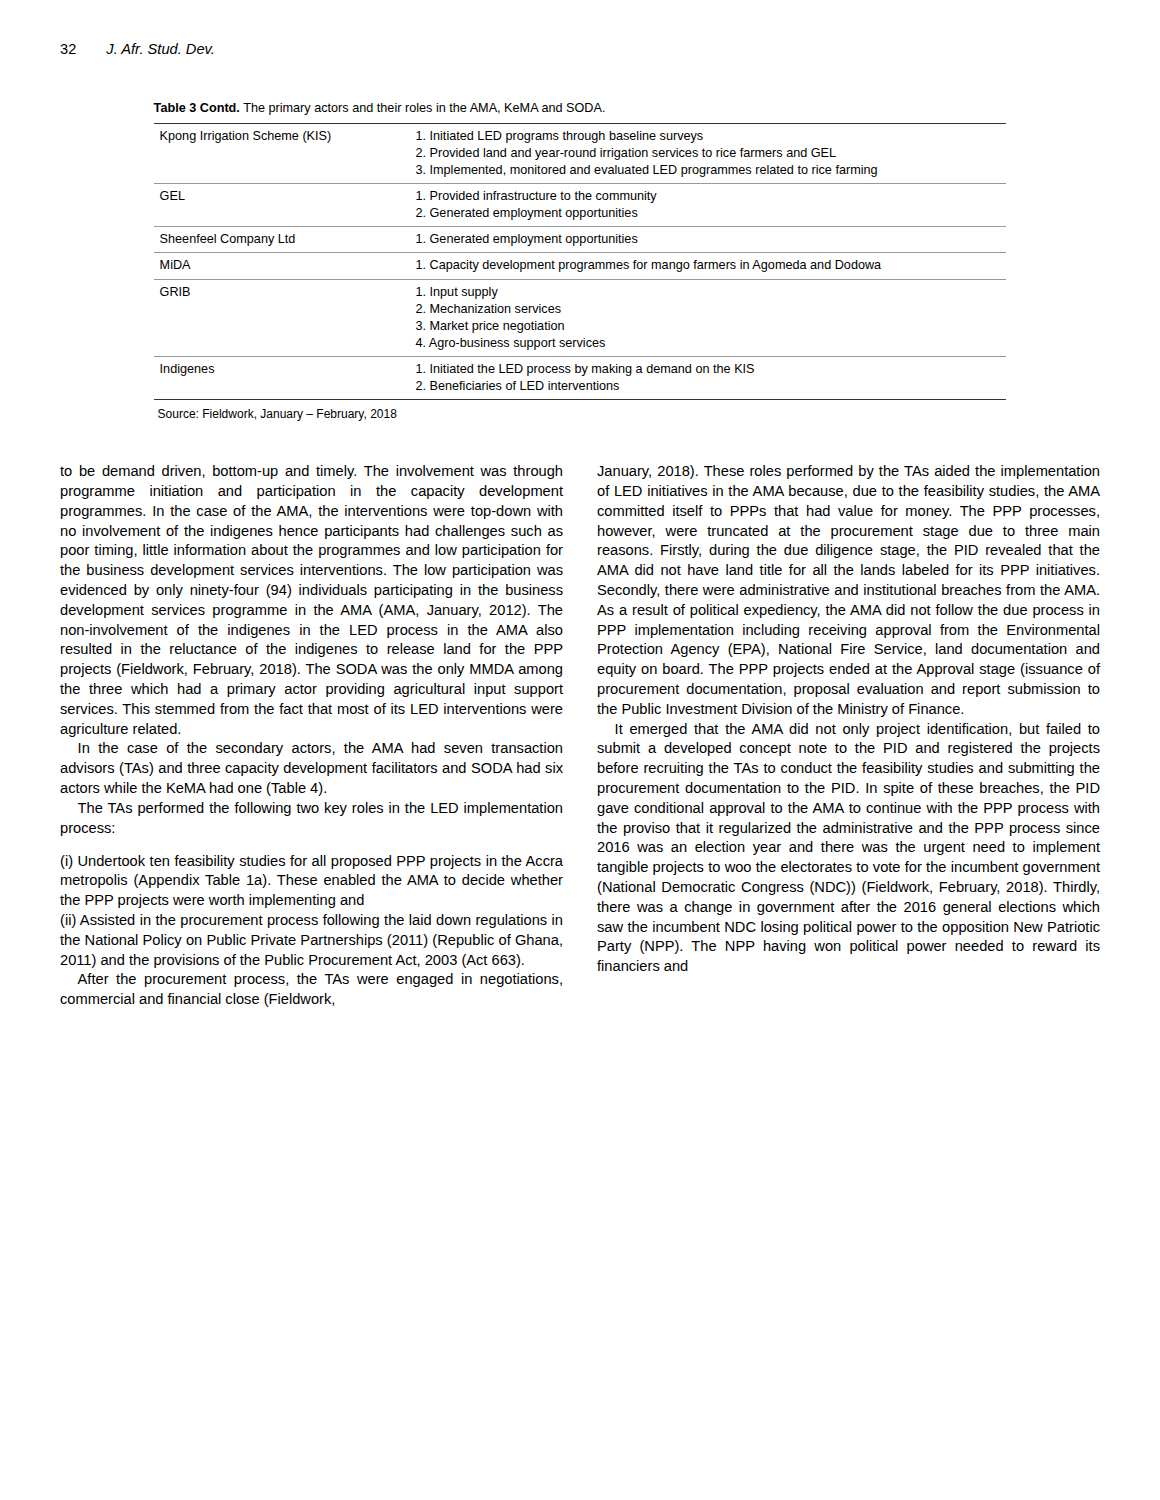32 J. Afr. Stud. Dev.
Table 3 Contd. The primary actors and their roles in the AMA, KeMA and SODA.
| Kpong Irrigation Scheme (KIS) | 1. Initiated LED programs through baseline surveys 2. Provided land and year-round irrigation services to rice farmers and GEL 3. Implemented, monitored and evaluated LED programmes related to rice farming |
| GEL | 1. Provided infrastructure to the community 2. Generated employment opportunities |
| Sheenfeel Company Ltd | 1. Generated employment opportunities |
| MiDA | 1. Capacity development programmes for mango farmers in Agomeda and Dodowa |
| GRIB | 1. Input supply 2. Mechanization services 3. Market price negotiation 4. Agro-business support services |
| Indigenes | 1. Initiated the LED process by making a demand on the KIS 2. Beneficiaries of LED interventions |
Source: Fieldwork, January – February, 2018
to be demand driven, bottom-up and timely. The involvement was through programme initiation and participation in the capacity development programmes. In the case of the AMA, the interventions were top-down with no involvement of the indigenes hence participants had challenges such as poor timing, little information about the programmes and low participation for the business development services interventions. The low participation was evidenced by only ninety-four (94) individuals participating in the business development services programme in the AMA (AMA, January, 2012). The non-involvement of the indigenes in the LED process in the AMA also resulted in the reluctance of the indigenes to release land for the PPP projects (Fieldwork, February, 2018). The SODA was the only MMDA among the three which had a primary actor providing agricultural input support services. This stemmed from the fact that most of its LED interventions were agriculture related.
In the case of the secondary actors, the AMA had seven transaction advisors (TAs) and three capacity development facilitators and SODA had six actors while the KeMA had one (Table 4).
The TAs performed the following two key roles in the LED implementation process:
(i) Undertook ten feasibility studies for all proposed PPP projects in the Accra metropolis (Appendix Table 1a). These enabled the AMA to decide whether the PPP projects were worth implementing and
(ii) Assisted in the procurement process following the laid down regulations in the National Policy on Public Private Partnerships (2011) (Republic of Ghana, 2011) and the provisions of the Public Procurement Act, 2003 (Act 663).
After the procurement process, the TAs were engaged in negotiations, commercial and financial close (Fieldwork,
January, 2018). These roles performed by the TAs aided the implementation of LED initiatives in the AMA because, due to the feasibility studies, the AMA committed itself to PPPs that had value for money. The PPP processes, however, were truncated at the procurement stage due to three main reasons. Firstly, during the due diligence stage, the PID revealed that the AMA did not have land title for all the lands labeled for its PPP initiatives. Secondly, there were administrative and institutional breaches from the AMA. As a result of political expediency, the AMA did not follow the due process in PPP implementation including receiving approval from the Environmental Protection Agency (EPA), National Fire Service, land documentation and equity on board. The PPP projects ended at the Approval stage (issuance of procurement documentation, proposal evaluation and report submission to the Public Investment Division of the Ministry of Finance.
It emerged that the AMA did not only project identification, but failed to submit a developed concept note to the PID and registered the projects before recruiting the TAs to conduct the feasibility studies and submitting the procurement documentation to the PID. In spite of these breaches, the PID gave conditional approval to the AMA to continue with the PPP process with the proviso that it regularized the administrative and the PPP process since 2016 was an election year and there was the urgent need to implement tangible projects to woo the electorates to vote for the incumbent government (National Democratic Congress (NDC)) (Fieldwork, February, 2018). Thirdly, there was a change in government after the 2016 general elections which saw the incumbent NDC losing political power to the opposition New Patriotic Party (NPP). The NPP having won political power needed to reward its financiers and